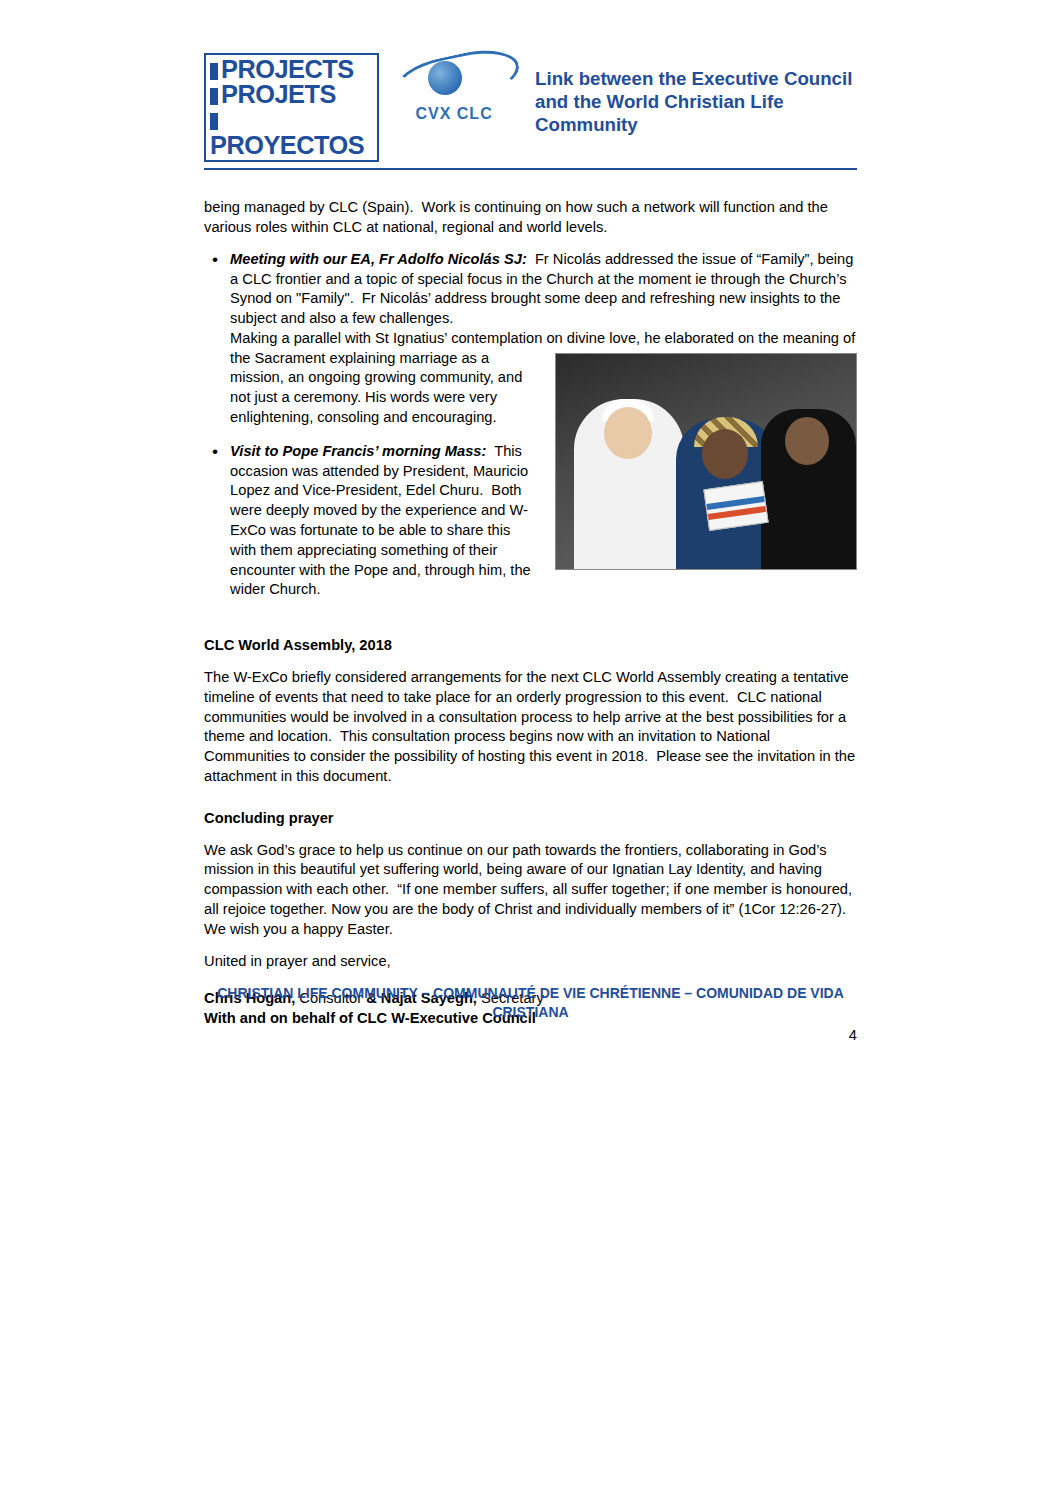PROJECTS
PROJETS
PROYECTOS
CVX CLC
Link between the Executive Council
and the World Christian Life Community
being managed by CLC (Spain). Work is continuing on how such a network will function and the various roles within CLC at national, regional and world levels.
Meeting with our EA, Fr Adolfo Nicolás SJ: Fr Nicolás addressed the issue of “Family”, being a CLC frontier and a topic of special focus in the Church at the moment ie through the Church’s Synod on "Family". Fr Nicolás’ address brought some deep and refreshing new insights to the subject and also a few challenges.
Making a parallel with St Ignatius’ contemplation on divine love, he elaborated on the meaning of the
Sacrament explaining marriage as a mission, an ongoing growing community, and not just a ceremony. His words were very enlightening, consoling and encouraging.
Visit to Pope Francis’ morning Mass: This occasion was attended by President, Mauricio Lopez and Vice-President, Edel Churu. Both were deeply moved by the experience and W-ExCo was fortunate to be able to share this with them appreciating something of their encounter with the Pope and, through him, the wider Church.
CLC World Assembly, 2018
The W-ExCo briefly considered arrangements for the next CLC World Assembly creating a tentative timeline of events that need to take place for an orderly progression to this event. CLC national communities would be involved in a consultation process to help arrive at the best possibilities for a theme and location. This consultation process begins now with an invitation to National Communities to consider the possibility of hosting this event in 2018. Please see the invitation in the attachment in this document.
Concluding prayer
We ask God’s grace to help us continue on our path towards the frontiers, collaborating in God’s mission in this beautiful yet suffering world, being aware of our Ignatian Lay Identity, and having compassion with each other. “If one member suffers, all suffer together; if one member is honoured, all rejoice together. Now you are the body of Christ and individually members of it” (1Cor 12:26-27). We wish you a happy Easter.
United in prayer and service,
Chris Hogan, Consultor & Najat Sayegh, Secretary
With and on behalf of CLC W-Executive Council
CHRISTIAN LIFE COMMUNITY – COMMUNAUTÉ DE VIE CHRÉTIENNE – COMUNIDAD DE VIDA CRISTIANA
4